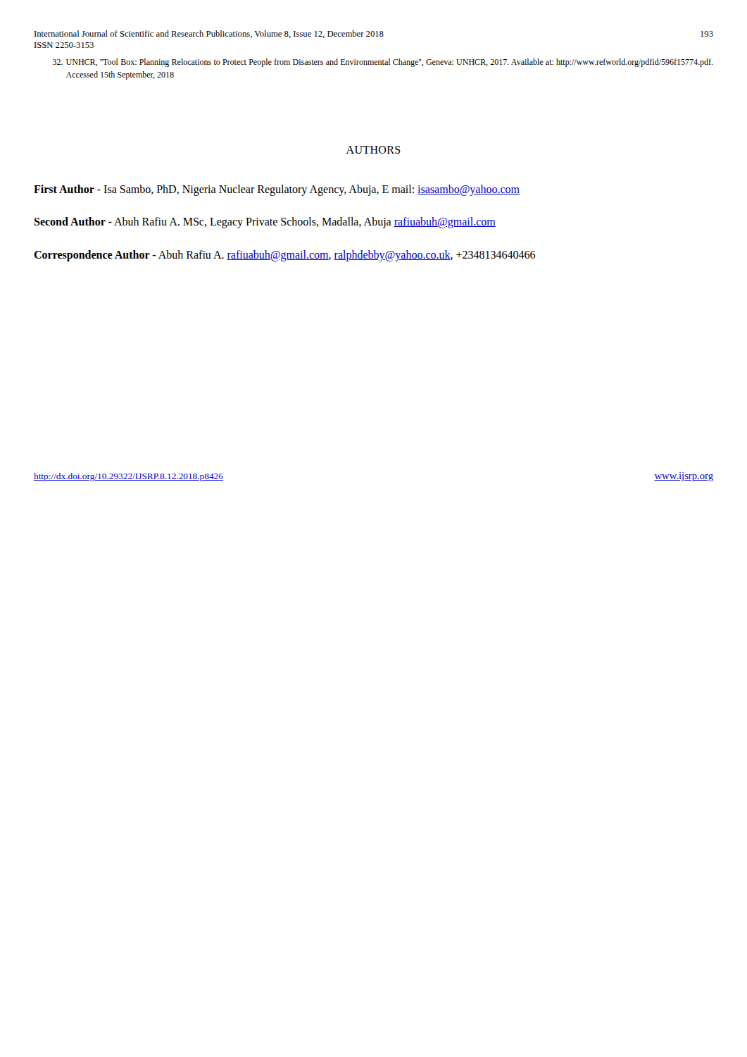International Journal of Scientific and Research Publications, Volume 8, Issue 12, December 2018 193
ISSN 2250-3153
32. UNHCR, ''Tool Box: Planning Relocations to Protect People from Disasters and Environmental Change'', Geneva: UNHCR, 2017. Available at: http://www.refworld.org/pdfid/596f15774.pdf. Accessed 15th September, 2018
AUTHORS
First Author - Isa Sambo, PhD, Nigeria Nuclear Regulatory Agency, Abuja, E mail: isasambo@yahoo.com
Second Author - Abuh Rafiu A. MSc, Legacy Private Schools, Madalla, Abuja rafiuabuh@gmail.com
Correspondence Author - Abuh Rafiu A. rafiuabuh@gmail.com, ralphdebby@yahoo.co.uk, +2348134640466
http://dx.doi.org/10.29322/IJSRP.8.12.2018.p8426 www.ijsrp.org